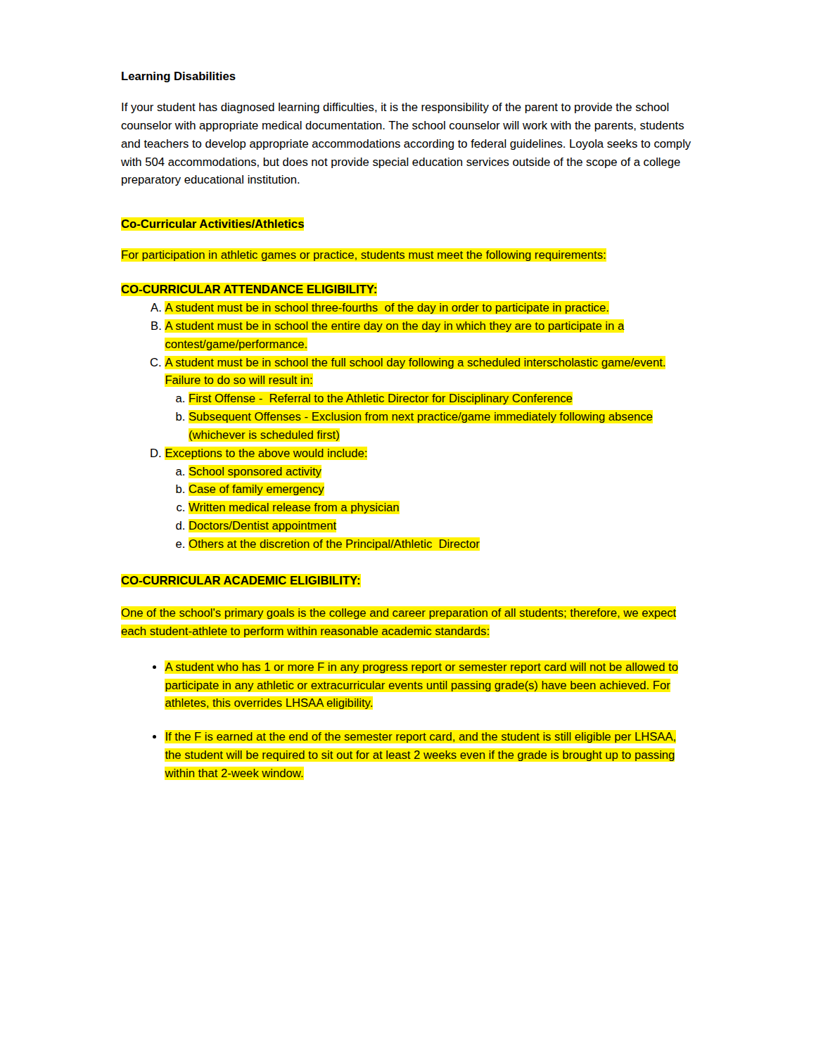Learning Disabilities
If your student has diagnosed learning difficulties, it is the responsibility of the parent to provide the school counselor with appropriate medical documentation. The school counselor will work with the parents, students and teachers to develop appropriate accommodations according to federal guidelines. Loyola seeks to comply with 504 accommodations, but does not provide special education services outside of the scope of a college preparatory educational institution.
Co-Curricular Activities/Athletics
For participation in athletic games or practice, students must meet the following requirements:
CO-CURRICULAR ATTENDANCE ELIGIBILITY:
A student must be in school three-fourths of the day in order to participate in practice.
A student must be in school the entire day on the day in which they are to participate in a contest/game/performance.
A student must be in school the full school day following a scheduled interscholastic game/event. Failure to do so will result in:
First Offense - Referral to the Athletic Director for Disciplinary Conference
Subsequent Offenses - Exclusion from next practice/game immediately following absence (whichever is scheduled first)
Exceptions to the above would include:
School sponsored activity
Case of family emergency
Written medical release from a physician
Doctors/Dentist appointment
Others at the discretion of the Principal/Athletic Director
CO-CURRICULAR ACADEMIC ELIGIBILITY:
One of the school's primary goals is the college and career preparation of all students; therefore, we expect each student-athlete to perform within reasonable academic standards:
A student who has 1 or more F in any progress report or semester report card will not be allowed to participate in any athletic or extracurricular events until passing grade(s) have been achieved. For athletes, this overrides LHSAA eligibility.
If the F is earned at the end of the semester report card, and the student is still eligible per LHSAA, the student will be required to sit out for at least 2 weeks even if the grade is brought up to passing within that 2-week window.